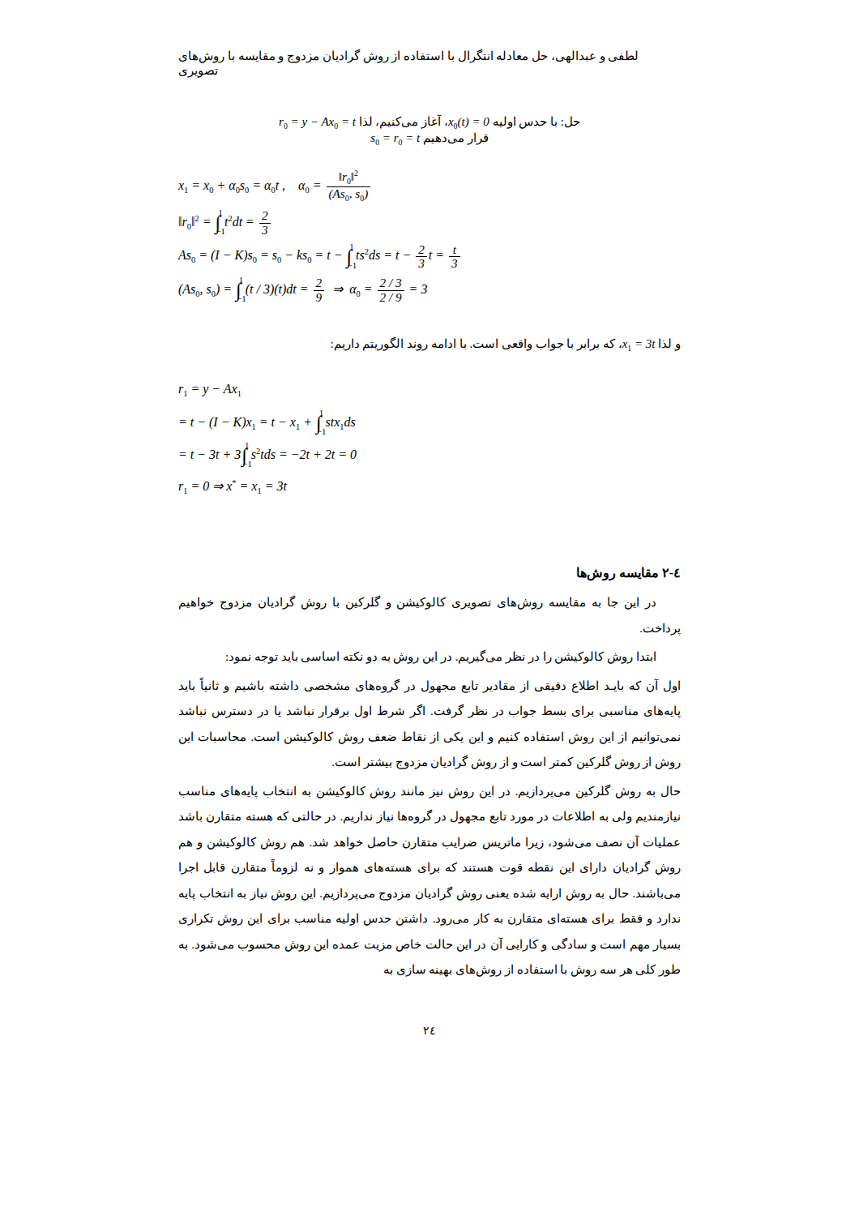لطفی و عبدالهی، حل معادله انتگرال با استفاده از روش گرادیان مزدوج و مقایسه با روش‌های تصویری
حل: با حدس اولیه x0(t) = 0، آغاز می‌کنیم، لذا r0 = y − Ax0 = t
قرار می‌دهیم s0 = r0 = t
x1 = x0 + α0s0 = α0t , α0 = ‖r0‖2(As0, s0)
‖r0‖2 = ∫1−1 t2dt = 23
As0 = (I − K)s0 = s0 − ks0 = t − ∫1−1 ts2ds = t − 23t = t 3
(As0, s0) = ∫1−1 (t / 3)(t)dt = 29 ⇒ α0 = 2 / 32 / 9 = 3
و لذا x1 = 3t، که برابر با جواب واقعی است. با ادامه روند الگوریتم داریم:
r1 = y − Ax1
= t − (I − K)x1 = t − x1 + ∫1−1 stx1ds
= t − 3t + 3∫1−1 s2tds = −2t + 2t = 0
r1 = 0 ⇒ x* = x1 = 3t
٤-٢ مقایسه روش‌ها
در این جا به مقایسه روش‌های تصویری کالوکیشن و گلرکین با روش گرادیان مزدوج خواهیم پرداخت.
ابتدا روش کالوکیشن را در نظر می‌گیریم. در این روش به دو نکته اساسی باید توجه نمود:
اول آن که بایـد اطلاع دقیقی از مقادیر تابع مجهول در گروه‌های مشخصی داشته باشیم و ثانیاً باید پایه‌های مناسبی برای بسط جواب در نظر گرفت. اگر شرط اول برقرار نباشد یا در دسترس نباشد نمی‌توانیم از این روش استفاده کنیم و این یکی از نقاط ضعف روش کالوکیشن است. محاسبات این روش از روش گلرکین کمتر است و از روش گرادیان مزدوج بیشتر است.
حال به روش گلرکین می‌پردازیم. در این روش نیز مانند روش کالوکیشن به انتخاب پایه‌های مناسب نیازمندیم ولی به اطلاعات در مورد تابع مجهول در گروه‌ها نیاز نداریم. در حالتی که هسته متقارن باشد عملیات آن نصف می‌شود، زیرا ماتریس ضرایب متقارن حاصل خواهد شد. هم روش کالوکیشن و هم روش گرادیان دارای این نقطه قوت هستند که برای هسته‌های هموار و نه لزوماً متقارن قابل اجرا می‌باشند. حال به روش ارایه شده یعنی روش گرادیان مزدوج می‌پردازیم. این روش نیاز به انتخاب پایه ندارد و فقط برای هسته‌ای متقارن به کار می‌رود. داشتن حدس اولیه مناسب برای این روش تکراری بسیار مهم است و سادگی و کارایی آن در این حالت خاص مزیت عمده این روش محسوب می‌شود. به طور کلی هر سه روش با استفاده از روش‌های بهینه سازی به
٢٤